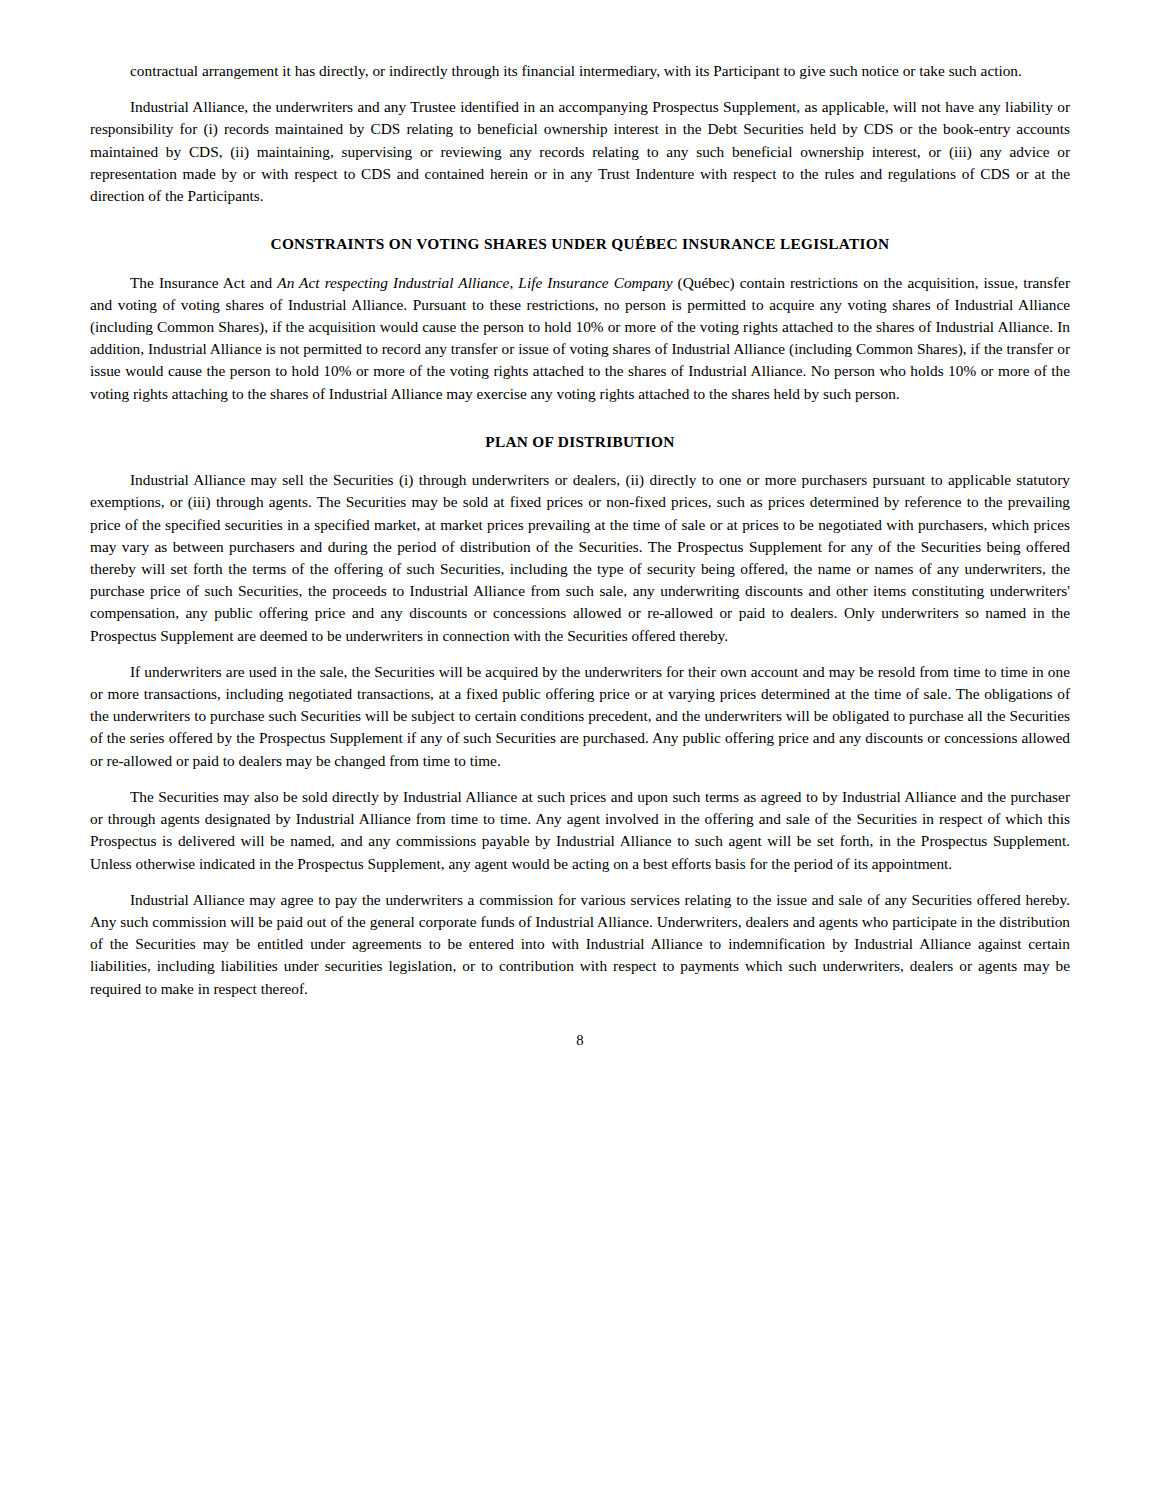contractual arrangement it has directly, or indirectly through its financial intermediary, with its Participant to give such notice or take such action.
Industrial Alliance, the underwriters and any Trustee identified in an accompanying Prospectus Supplement, as applicable, will not have any liability or responsibility for (i) records maintained by CDS relating to beneficial ownership interest in the Debt Securities held by CDS or the book-entry accounts maintained by CDS, (ii) maintaining, supervising or reviewing any records relating to any such beneficial ownership interest, or (iii) any advice or representation made by or with respect to CDS and contained herein or in any Trust Indenture with respect to the rules and regulations of CDS or at the direction of the Participants.
Constraints on Voting Shares Under Québec Insurance Legislation
The Insurance Act and An Act respecting Industrial Alliance, Life Insurance Company (Québec) contain restrictions on the acquisition, issue, transfer and voting of voting shares of Industrial Alliance. Pursuant to these restrictions, no person is permitted to acquire any voting shares of Industrial Alliance (including Common Shares), if the acquisition would cause the person to hold 10% or more of the voting rights attached to the shares of Industrial Alliance. In addition, Industrial Alliance is not permitted to record any transfer or issue of voting shares of Industrial Alliance (including Common Shares), if the transfer or issue would cause the person to hold 10% or more of the voting rights attached to the shares of Industrial Alliance. No person who holds 10% or more of the voting rights attaching to the shares of Industrial Alliance may exercise any voting rights attached to the shares held by such person.
Plan of Distribution
Industrial Alliance may sell the Securities (i) through underwriters or dealers, (ii) directly to one or more purchasers pursuant to applicable statutory exemptions, or (iii) through agents. The Securities may be sold at fixed prices or non-fixed prices, such as prices determined by reference to the prevailing price of the specified securities in a specified market, at market prices prevailing at the time of sale or at prices to be negotiated with purchasers, which prices may vary as between purchasers and during the period of distribution of the Securities. The Prospectus Supplement for any of the Securities being offered thereby will set forth the terms of the offering of such Securities, including the type of security being offered, the name or names of any underwriters, the purchase price of such Securities, the proceeds to Industrial Alliance from such sale, any underwriting discounts and other items constituting underwriters' compensation, any public offering price and any discounts or concessions allowed or re-allowed or paid to dealers. Only underwriters so named in the Prospectus Supplement are deemed to be underwriters in connection with the Securities offered thereby.
If underwriters are used in the sale, the Securities will be acquired by the underwriters for their own account and may be resold from time to time in one or more transactions, including negotiated transactions, at a fixed public offering price or at varying prices determined at the time of sale. The obligations of the underwriters to purchase such Securities will be subject to certain conditions precedent, and the underwriters will be obligated to purchase all the Securities of the series offered by the Prospectus Supplement if any of such Securities are purchased. Any public offering price and any discounts or concessions allowed or re-allowed or paid to dealers may be changed from time to time.
The Securities may also be sold directly by Industrial Alliance at such prices and upon such terms as agreed to by Industrial Alliance and the purchaser or through agents designated by Industrial Alliance from time to time. Any agent involved in the offering and sale of the Securities in respect of which this Prospectus is delivered will be named, and any commissions payable by Industrial Alliance to such agent will be set forth, in the Prospectus Supplement. Unless otherwise indicated in the Prospectus Supplement, any agent would be acting on a best efforts basis for the period of its appointment.
Industrial Alliance may agree to pay the underwriters a commission for various services relating to the issue and sale of any Securities offered hereby. Any such commission will be paid out of the general corporate funds of Industrial Alliance. Underwriters, dealers and agents who participate in the distribution of the Securities may be entitled under agreements to be entered into with Industrial Alliance to indemnification by Industrial Alliance against certain liabilities, including liabilities under securities legislation, or to contribution with respect to payments which such underwriters, dealers or agents may be required to make in respect thereof.
8